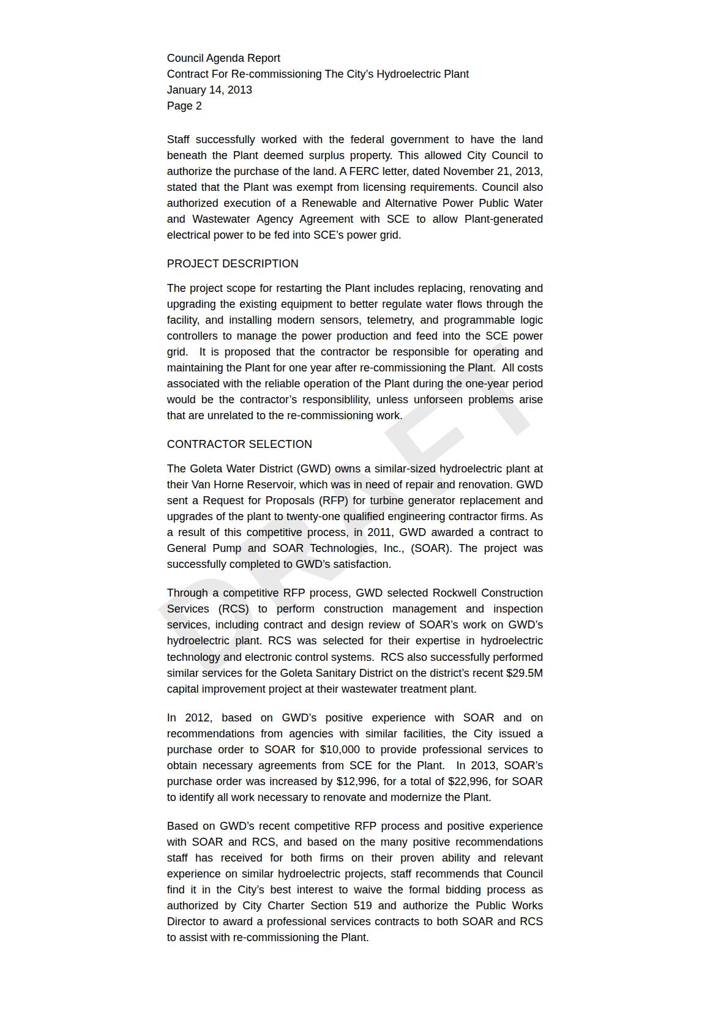DRAFT
Council Agenda Report
Contract For Re-commissioning The City’s Hydroelectric Plant
January 14, 2013
Page 2
Staff successfully worked with the federal government to have the land beneath the Plant deemed surplus property. This allowed City Council to authorize the purchase of the land. A FERC letter, dated November 21, 2013, stated that the Plant was exempt from licensing requirements. Council also authorized execution of a Renewable and Alternative Power Public Water and Wastewater Agency Agreement with SCE to allow Plant-generated electrical power to be fed into SCE’s power grid.
PROJECT DESCRIPTION
The project scope for restarting the Plant includes replacing, renovating and upgrading the existing equipment to better regulate water flows through the facility, and installing modern sensors, telemetry, and programmable logic controllers to manage the power production and feed into the SCE power grid. It is proposed that the contractor be responsible for operating and maintaining the Plant for one year after re-commissioning the Plant. All costs associated with the reliable operation of the Plant during the one-year period would be the contractor’s responsiblility, unless unforseen problems arise that are unrelated to the re-commissioning work.
CONTRACTOR SELECTION
The Goleta Water District (GWD) owns a similar-sized hydroelectric plant at their Van Horne Reservoir, which was in need of repair and renovation. GWD sent a Request for Proposals (RFP) for turbine generator replacement and upgrades of the plant to twenty-one qualified engineering contractor firms. As a result of this competitive process, in 2011, GWD awarded a contract to General Pump and SOAR Technologies, Inc., (SOAR). The project was successfully completed to GWD’s satisfaction.
Through a competitive RFP process, GWD selected Rockwell Construction Services (RCS) to perform construction management and inspection services, including contract and design review of SOAR’s work on GWD’s hydroelectric plant. RCS was selected for their expertise in hydroelectric technology and electronic control systems. RCS also successfully performed similar services for the Goleta Sanitary District on the district’s recent $29.5M capital improvement project at their wastewater treatment plant.
In 2012, based on GWD’s positive experience with SOAR and on recommendations from agencies with similar facilities, the City issued a purchase order to SOAR for $10,000 to provide professional services to obtain necessary agreements from SCE for the Plant. In 2013, SOAR’s purchase order was increased by $12,996, for a total of $22,996, for SOAR to identify all work necessary to renovate and modernize the Plant.
Based on GWD’s recent competitive RFP process and positive experience with SOAR and RCS, and based on the many positive recommendations staff has received for both firms on their proven ability and relevant experience on similar hydroelectric projects, staff recommends that Council find it in the City’s best interest to waive the formal bidding process as authorized by City Charter Section 519 and authorize the Public Works Director to award a professional services contracts to both SOAR and RCS to assist with re-commissioning the Plant.